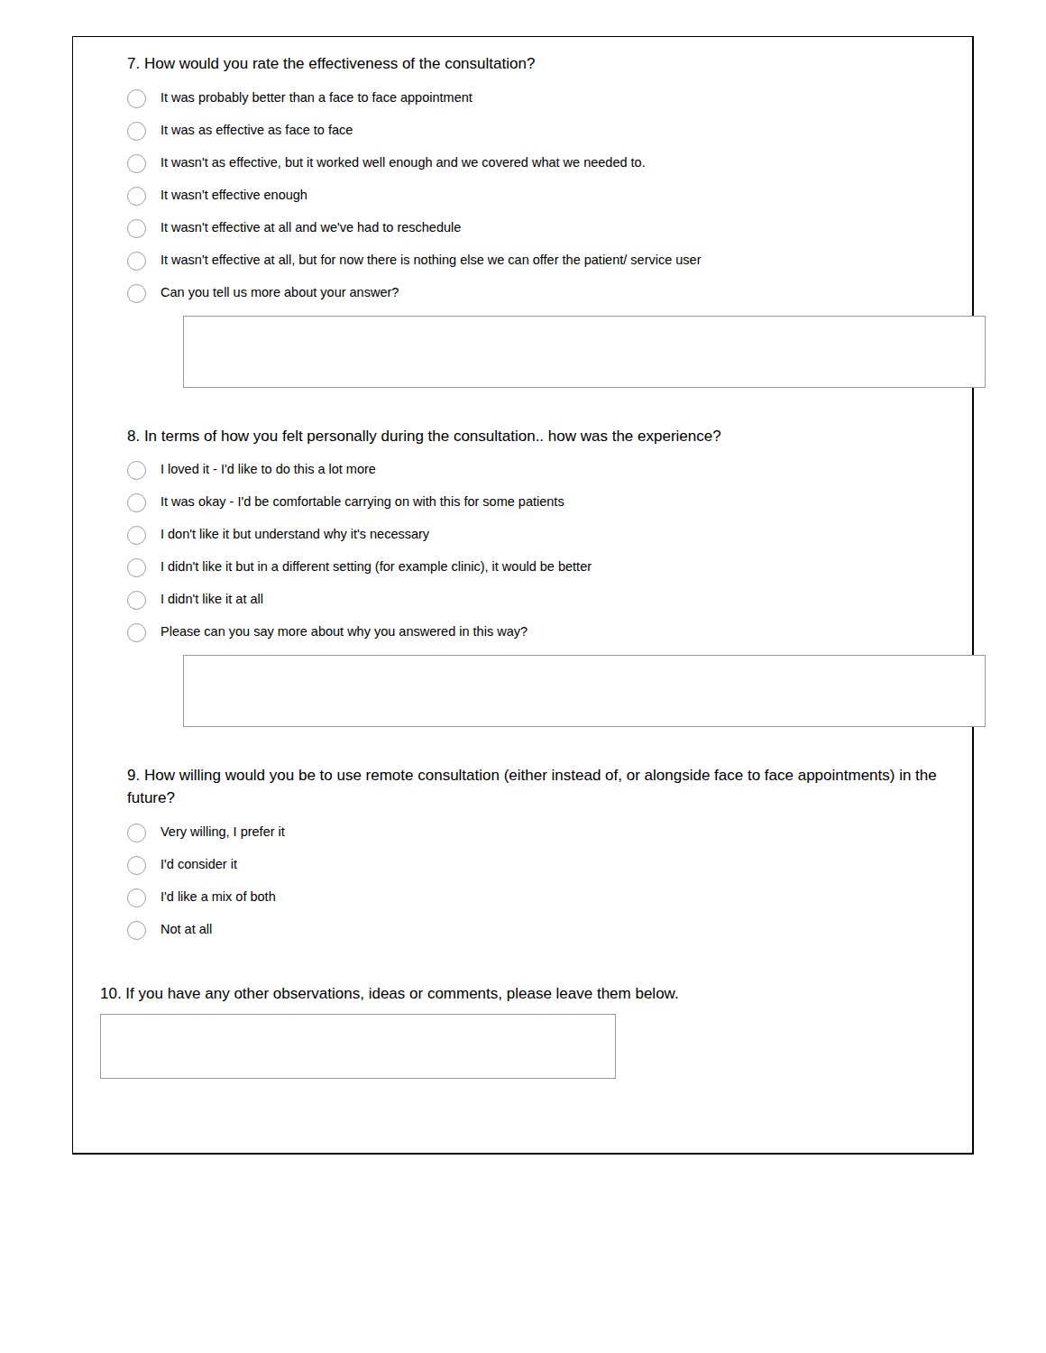7. How would you rate the effectiveness of the consultation?
It was probably better than a face to face appointment
It was as effective as face to face
It wasn't as effective, but it worked well enough and we covered what we needed to.
It wasn't effective enough
It wasn't effective at all and we've had to reschedule
It wasn't effective at all, but for now there is nothing else we can offer the patient/ service user
Can you tell us more about your answer?
8. In terms of how you felt personally during the consultation.. how was the experience?
I loved it - I'd like to do this a lot more
It was okay - I'd be comfortable carrying on with this for some patients
I don't like it but understand why it's necessary
I didn't like it but in a different setting (for example clinic), it would be better
I didn't like it at all
Please can you say more about why you answered in this way?
9. How willing would you be to use remote consultation (either instead of, or alongside face to face appointments) in the future?
Very willing, I prefer it
I'd consider it
I'd like a mix of both
Not at all
10. If you have any other observations, ideas or comments, please leave them below.